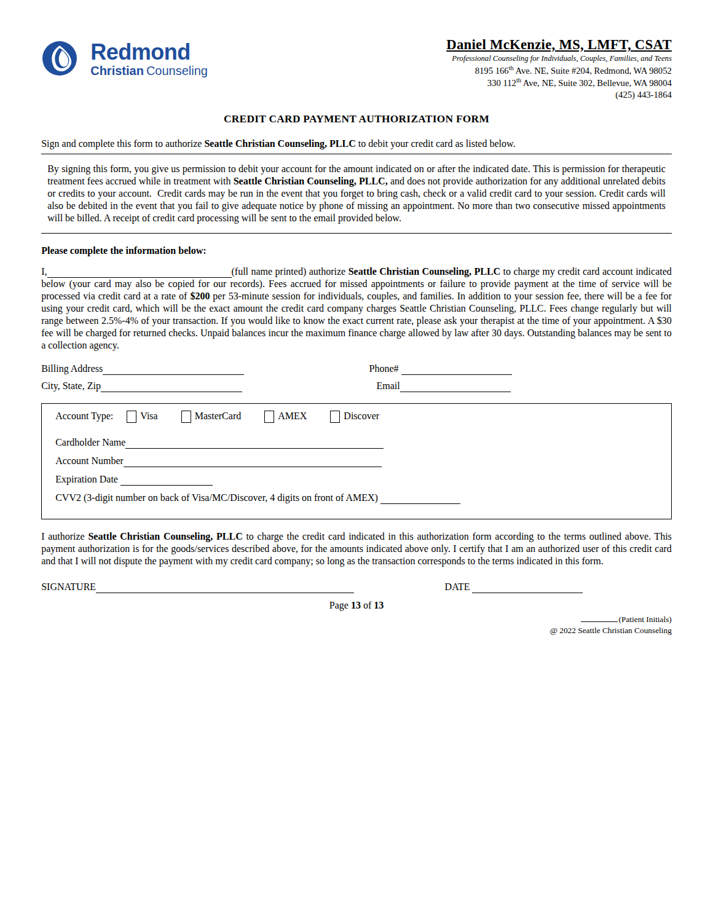Redmond
Christian Counseling
Daniel McKenzie, MS, LMFT, CSAT
Professional Counseling for Individuals, Couples, Families, and Teens
8195 166th Ave. NE, Suite #204, Redmond, WA 98052
330 112th Ave, NE, Suite 302, Bellevue, WA 98004
(425) 443-1864
CREDIT CARD PAYMENT AUTHORIZATION FORM
Sign and complete this form to authorize Seattle Christian Counseling, PLLC to debit your credit card as listed below.
By signing this form, you give us permission to debit your account for the amount indicated on or after the indicated date. This is permission for therapeutic treatment fees accrued while in treatment with Seattle Christian Counseling, PLLC, and does not provide authorization for any additional unrelated debits or credits to your account. Credit cards may be run in the event that you forget to bring cash, check or a valid credit card to your session. Credit cards will also be debited in the event that you fail to give adequate notice by phone of missing an appointment. No more than two consecutive missed appointments will be billed. A receipt of credit card processing will be sent to the email provided below.
Please complete the information below:
I, (full name printed) authorize Seattle Christian Counseling, PLLC to charge my credit card account indicated below (your card may also be copied for our records). Fees accrued for missed appointments or failure to provide payment at the time of service will be processed via credit card at a rate of $200 per 53-minute session for individuals, couples, and families. In addition to your session fee, there will be a fee for using your credit card, which will be the exact amount the credit card company charges Seattle Christian Counseling, PLLC. Fees change regularly but will range between 2.5%-4% of your transaction. If you would like to know the exact current rate, please ask your therapist at the time of your appointment. A $30 fee will be charged for returned checks. Unpaid balances incur the maximum finance charge allowed by law after 30 days. Outstanding balances may be sent to a collection agency.
| Billing Address | Phone# |
| City, State, Zip | Email |
Account Type: Visa MasterCard AMEX Discover
Cardholder Name
Account Number
Expiration Date
CVV2 (3-digit number on back of Visa/MC/Discover, 4 digits on front of AMEX)
I authorize Seattle Christian Counseling, PLLC to charge the credit card indicated in this authorization form according to the terms outlined above. This payment authorization is for the goods/services described above, for the amounts indicated above only. I certify that I am an authorized user of this credit card and that I will not dispute the payment with my credit card company; so long as the transaction corresponds to the terms indicated in this form.
SIGNATURE
DATE
Page 13 of 13
(Patient Initials)
@ 2022 Seattle Christian Counseling